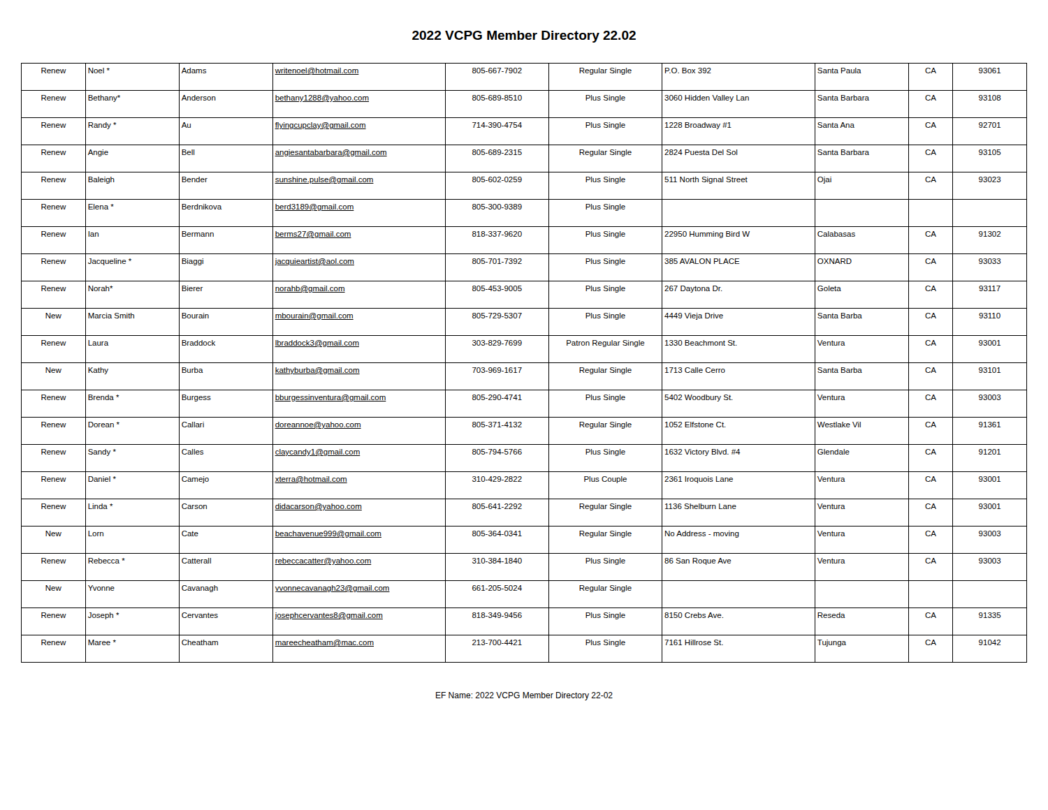2022 VCPG Member Directory 22.02
| Renew | Noel * | Adams | writenoel@hotmail.com | 805-667-7902 | Regular Single | P.O. Box 392 | Santa Paula | CA | 93061 |
| Renew | Bethany* | Anderson | bethany1288@yahoo.com | 805-689-8510 | Plus Single | 3060 Hidden Valley Lan | Santa Barbara | CA | 93108 |
| Renew | Randy * | Au | flyingcupclay@gmail.com | 714-390-4754 | Plus Single | 1228 Broadway #1 | Santa Ana | CA | 92701 |
| Renew | Angie | Bell | angiesantabarbara@gmail.com | 805-689-2315 | Regular Single | 2824 Puesta Del Sol | Santa Barbara | CA | 93105 |
| Renew | Baleigh | Bender | sunshine.pulse@gmail.com | 805-602-0259 | Plus Single | 511 North Signal Street | Ojai | CA | 93023 |
| Renew | Elena * | Berdnikova | berd3189@gmail.com | 805-300-9389 | Plus Single | | | | |
| Renew | Ian | Bermann | berms27@gmail.com | 818-337-9620 | Plus Single | 22950 Humming Bird W | Calabasas | CA | 91302 |
| Renew | Jacqueline * | Biaggi | jacquieartist@aol.com | 805-701-7392 | Plus Single | 385 AVALON PLACE | OXNARD | CA | 93033 |
| Renew | Norah* | Bierer | norahb@gmail.com | 805-453-9005 | Plus Single | 267 Daytona Dr. | Goleta | CA | 93117 |
| New | Marcia Smith | Bourain | mbourain@gmail.com | 805-729-5307 | Plus Single | 4449 Vieja Drive | Santa Barba | CA | 93110 |
| Renew | Laura | Braddock | lbraddock3@gmail.com | 303-829-7699 | Patron Regular Single | 1330 Beachmont St. | Ventura | CA | 93001 |
| New | Kathy | Burba | kathyburba@gmail.com | 703-969-1617 | Regular Single | 1713 Calle Cerro | Santa Barba | CA | 93101 |
| Renew | Brenda * | Burgess | bburgessinventura@gmail.com | 805-290-4741 | Plus Single | 5402 Woodbury St. | Ventura | CA | 93003 |
| Renew | Dorean * | Callari | doreannoe@yahoo.com | 805-371-4132 | Regular Single | 1052 Elfstone Ct. | Westlake Vil | CA | 91361 |
| Renew | Sandy * | Calles | claycandy1@gmail.com | 805-794-5766 | Plus Single | 1632 Victory Blvd. #4 | Glendale | CA | 91201 |
| Renew | Daniel * | Camejo | xterra@hotmail.com | 310-429-2822 | Plus Couple | 2361 Iroquois Lane | Ventura | CA | 93001 |
| Renew | Linda * | Carson | didacarson@yahoo.com | 805-641-2292 | Regular Single | 1136 Shelburn Lane | Ventura | CA | 93001 |
| New | Lorn | Cate | beachavenue999@gmail.com | 805-364-0341 | Regular Single | No Address - moving | Ventura | CA | 93003 |
| Renew | Rebecca * | Catterall | rebeccacatter@yahoo.com | 310-384-1840 | Plus Single | 86 San Roque Ave | Ventura | CA | 93003 |
| New | Yvonne | Cavanagh | yvonnecavanagh23@gmail.com | 661-205-5024 | Regular Single | | | | |
| Renew | Joseph * | Cervantes | josephcervantes8@gmail.com | 818-349-9456 | Plus Single | 8150 Crebs Ave. | Reseda | CA | 91335 |
| Renew | Maree * | Cheatham | mareecheatham@mac.com | 213-700-4421 | Plus Single | 7161 Hillrose St. | Tujunga | CA | 91042 |
EF Name: 2022 VCPG Member Directory 22-02